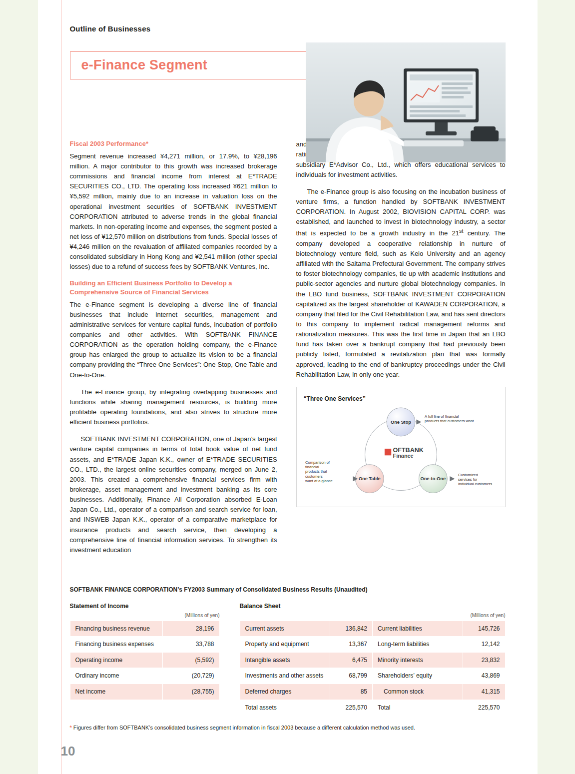Outline of Businesses
e-Finance Segment
Fiscal 2003 Performance*
Segment revenue increased ¥4,271 million, or 17.9%, to ¥28,196 million. A major contributor to this growth was increased brokerage commissions and financial income from interest at E*TRADE SECURITIES CO., LTD. The operating loss increased ¥621 million to ¥5,592 million, mainly due to an increase in valuation loss on the operational investment securities of SOFTBANK INVESTMENT CORPORATION attributed to adverse trends in the global financial markets. In non-operating income and expenses, the segment posted a net loss of ¥12,570 million on distributions from funds. Special losses of ¥4,246 million on the revaluation of affiliated companies recorded by a consolidated subsidiary in Hong Kong and ¥2,541 million (other special losses) due to a refund of success fees by SOFTBANK Ventures, Inc.
Building an Efficient Business Portfolio to Develop a Comprehensive Source of Financial Services
The e-Finance segment is developing a diverse line of financial businesses that include Internet securities, management and administrative services for venture capital funds, incubation of portfolio companies and other activities. With SOFTBANK FINANCE CORPORATION as the operation holding company, the e-Finance group has enlarged the group to actualize its vision to be a financial company providing the “Three One Services”: One Stop, One Table and One-to-One.
The e-Finance group, by integrating overlapping businesses and functions while sharing management resources, is building more profitable operating foundations, and also strives to structure more efficient business portfolios.
SOFTBANK INVESTMENT CORPORATION, one of Japan’s largest venture capital companies in terms of total book value of net fund assets, and E*TRADE Japan K.K., owner of E*TRADE SECURITIES CO., LTD., the largest online securities company, merged on June 2, 2003. This created a comprehensive financial services firm with brokerage, asset management and investment banking as its core businesses. Additionally, Finance All Corporation absorbed E-Loan Japan Co., Ltd., operator of a comparison and search service for loan, and INSWEB Japan K.K., operator of a comparative marketplace for insurance products and search service, then developing a comprehensive line of financial information services. To strengthen its investment education
and consulting arm, Morningstar Japan K.K., provider of information on ratings for financial products, mainly mutual funds, acquired as a subsidiary E*Advisor Co., Ltd., which offers educational services to individuals for investment activities.
The e-Finance group is also focusing on the incubation business of venture firms, a function handled by SOFTBANK INVESTMENT CORPORATION. In August 2002, BIOVISION CAPITAL CORP. was established, and launched to invest in biotechnology industry, a sector that is expected to be a growth industry in the 21st century. The company developed a cooperative relationship in nurture of biotechnology venture field, such as Keio University and an agency affiliated with the Saitama Prefectural Government. The company strives to foster biotechnology companies, tie up with academic institutions and public-sector agencies and nurture global biotechnology companies. In the LBO fund business, SOFTBANK INVESTMENT CORPORATION capitalized as the largest shareholder of KAWADEN CORPORATION, a company that filed for the Civil Rehabilitation Law, and has sent directors to this company to implement radical management reforms and rationalization measures. This was the first time in Japan that an LBO fund has taken over a bankrupt company that had previously been publicly listed, formulated a revitalization plan that was formally approved, leading to the end of bankruptcy proceedings under the Civil Rehabilitation Law, in only one year.
“Three One Services”
OFTBANK Finance One Stop One Table One-to-One A full line of financial products that customers want Comparison of financial products that customers want at a glance Customized services for individual customers
SOFTBANK FINANCE CORPORATION’s FY2003 Summary of Consolidated Business Results (Unaudited)
Statement of Income
(Millions of yen)
| Financing business revenue | 28,196 |
| Financing business expenses | 33,788 |
| Operating income | (5,592) |
| Ordinary income | (20,729) |
| Net income | (28,755) |
Balance Sheet
(Millions of yen)
| Current assets | 136,842 | Current liabilities | 145,726 |
| Property and equipment | 13,367 | Long-term liabilities | 12,142 |
| Intangible assets | 6,475 | Minority interests | 23,832 |
| Investments and other assets | 68,799 | Shareholders’ equity | 43,869 |
| Deferred charges | 85 | Common stock | 41,315 |
| Total assets | 225,570 | Total | 225,570 |
* Figures differ from SOFTBANK’s consolidated business segment information in fiscal 2003 because a different calculation method was used.
10